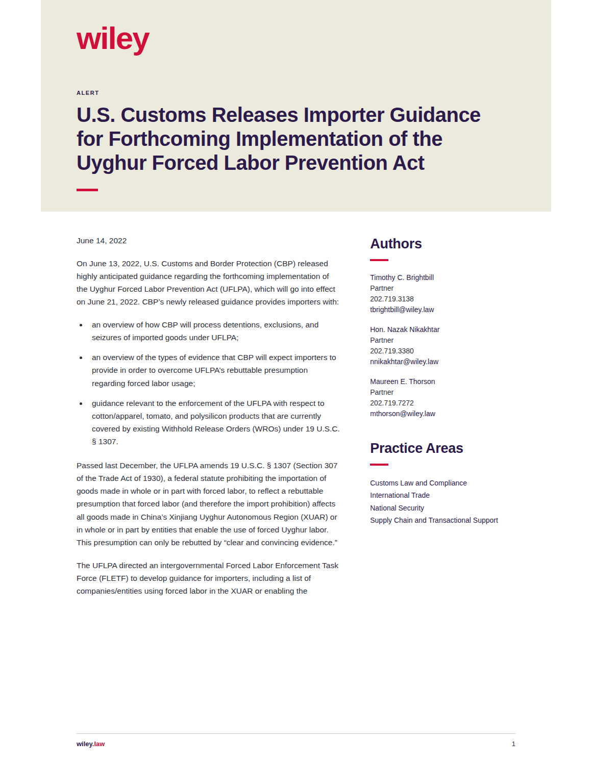wiley
Alert
U.S. Customs Releases Importer Guidance for Forthcoming Implementation of the Uyghur Forced Labor Prevention Act
June 14, 2022
On June 13, 2022, U.S. Customs and Border Protection (CBP) released highly anticipated guidance regarding the forthcoming implementation of the Uyghur Forced Labor Prevention Act (UFLPA), which will go into effect on June 21, 2022. CBP’s newly released guidance provides importers with:
an overview of how CBP will process detentions, exclusions, and seizures of imported goods under UFLPA;
an overview of the types of evidence that CBP will expect importers to provide in order to overcome UFLPA’s rebuttable presumption regarding forced labor usage;
guidance relevant to the enforcement of the UFLPA with respect to cotton/apparel, tomato, and polysilicon products that are currently covered by existing Withhold Release Orders (WROs) under 19 U.S.C. § 1307.
Passed last December, the UFLPA amends 19 U.S.C. § 1307 (Section 307 of the Trade Act of 1930), a federal statute prohibiting the importation of goods made in whole or in part with forced labor, to reflect a rebuttable presumption that forced labor (and therefore the import prohibition) affects all goods made in China’s Xinjiang Uyghur Autonomous Region (XUAR) or in whole or in part by entities that enable the use of forced Uyghur labor. This presumption can only be rebutted by “clear and convincing evidence.”
The UFLPA directed an intergovernmental Forced Labor Enforcement Task Force (FLETF) to develop guidance for importers, including a list of companies/entities using forced labor in the XUAR or enabling the
Authors
Timothy C. Brightbill
Partner
202.719.3138
tbrightbill@wiley.law
Hon. Nazak Nikakhtar
Partner
202.719.3380
nnikakhtar@wiley.law
Maureen E. Thorson
Partner
202.719.7272
mthorson@wiley.law
Practice Areas
Customs Law and Compliance
International Trade
National Security
Supply Chain and Transactional Support
wiley.law
1